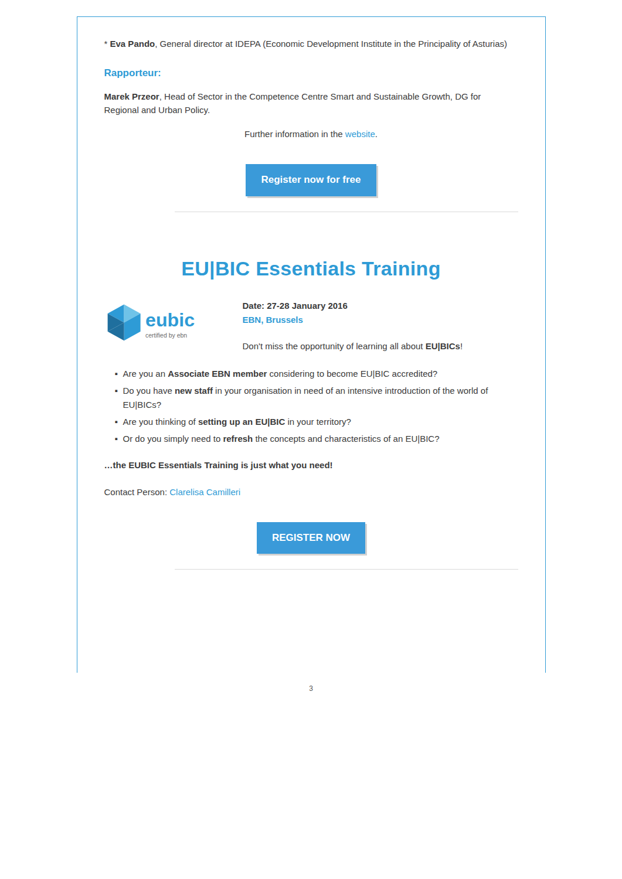* Eva Pando, General director at IDEPA (Economic Development Institute in the Principality of Asturias)
Rapporteur:
Marek Przeor, Head of Sector in the Competence Centre Smart and Sustainable Growth, DG for Regional and Urban Policy.
Further information in the website.
Register now for free
EU|BIC Essentials Training
eubic certified by ebn
Date: 27-28 January 2016 EBN, Brussels
Don't miss the opportunity of learning all about EU|BICs!
Are you an Associate EBN member considering to become EU|BIC accredited?
Do you have new staff in your organisation in need of an intensive introduction of the world of EU|BICs?
Are you thinking of setting up an EU|BIC in your territory?
Or do you simply need to refresh the concepts and characteristics of an EU|BIC?
…the EUBIC Essentials Training is just what you need!
Contact Person: Clarelisa Camilleri
REGISTER NOW
3